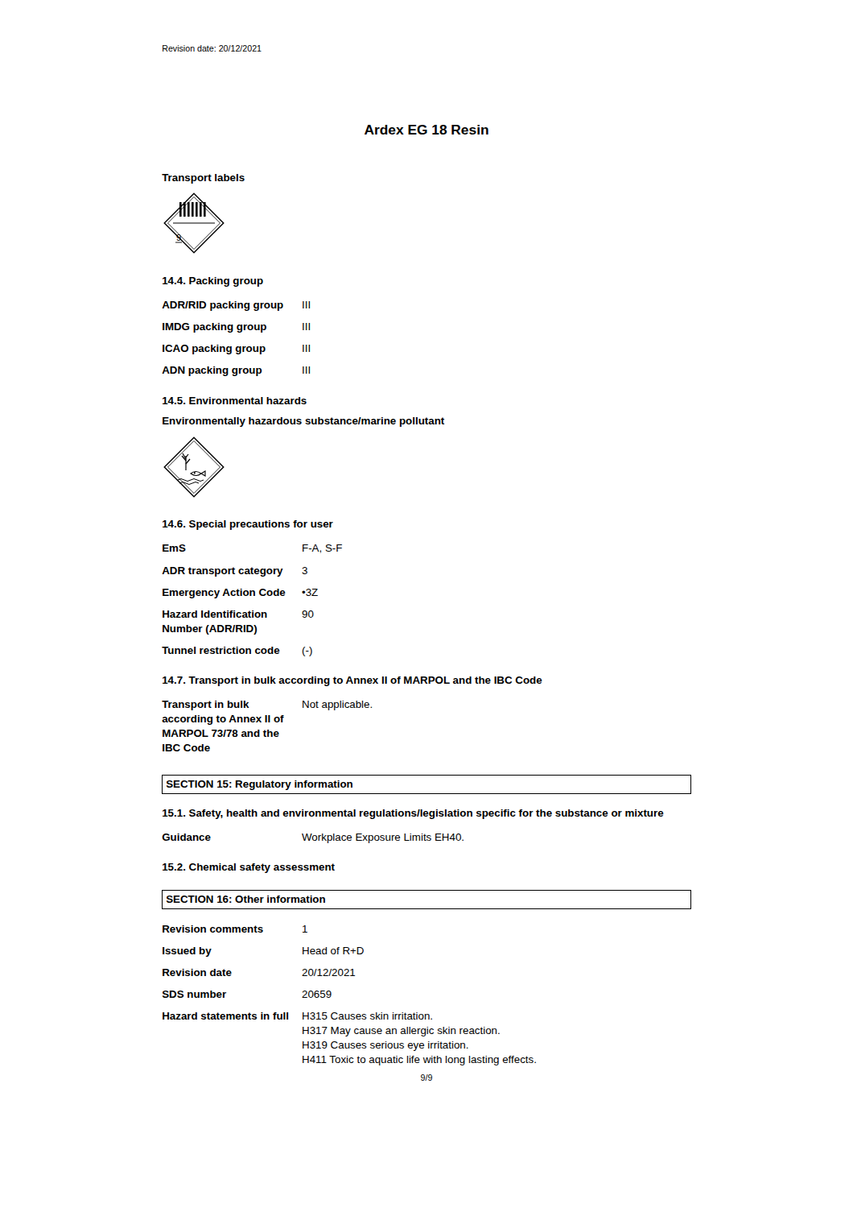Revision date: 20/12/2021
Ardex EG 18 Resin
Transport labels
9
14.4. Packing group
| ADR/RID packing group | III |
| IMDG packing group | III |
| ICAO packing group | III |
| ADN packing group | III |
14.5. Environmental hazards
Environmentally hazardous substance/marine pollutant
14.6. Special precautions for user
| EmS | F-A, S-F |
| ADR transport category | 3 |
| Emergency Action Code | •3Z |
| Hazard Identification Number (ADR/RID) | 90 |
| Tunnel restriction code | (-) |
14.7. Transport in bulk according to Annex II of MARPOL and the IBC Code
| Transport in bulk according to Annex II of MARPOL 73/78 and the IBC Code | Not applicable. |
SECTION 15: Regulatory information
15.1. Safety, health and environmental regulations/legislation specific for the substance or mixture
| Guidance | Workplace Exposure Limits EH40. |
15.2. Chemical safety assessment
SECTION 16: Other information
| Revision comments | 1 |
| Issued by | Head of R+D |
| Revision date | 20/12/2021 |
| SDS number | 20659 |
| Hazard statements in full | H315 Causes skin irritation. H317 May cause an allergic skin reaction. H319 Causes serious eye irritation. H411 Toxic to aquatic life with long lasting effects. |
9/9